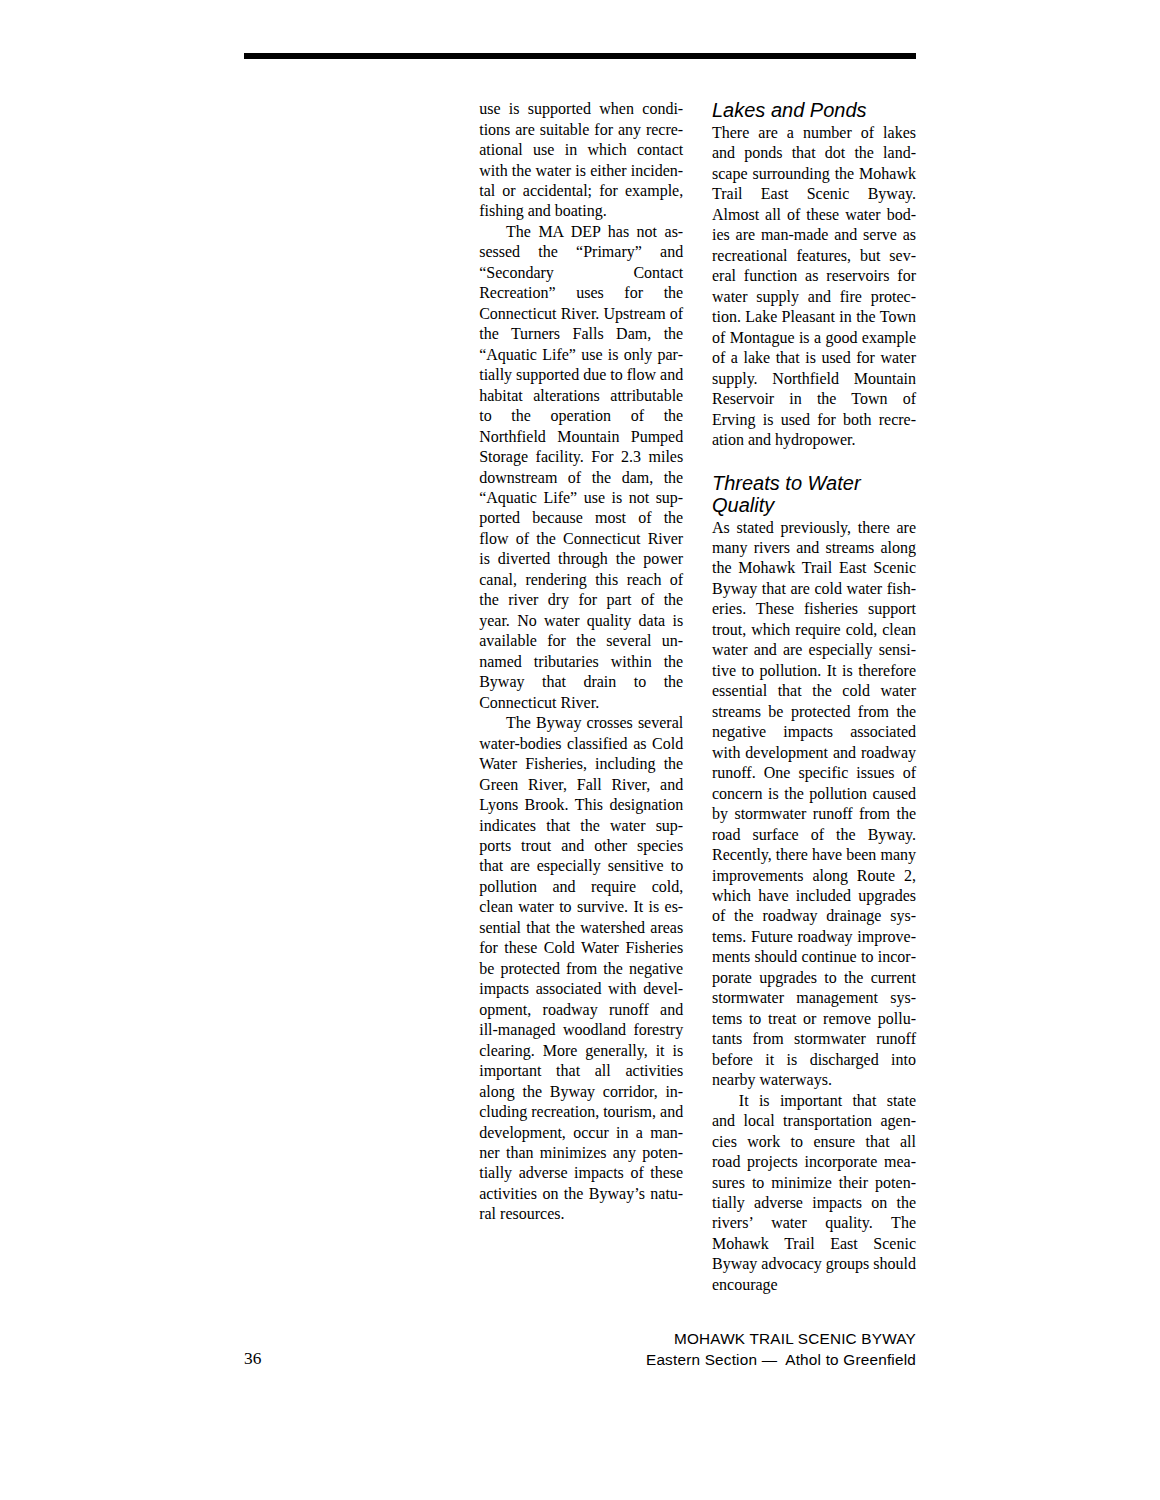use is supported when conditions are suitable for any recreational use in which contact with the water is either incidental or accidental; for example, fishing and boating.
The MA DEP has not assessed the “Primary” and “Secondary Contact Recreation” uses for the Connecticut River. Upstream of the Turners Falls Dam, the “Aquatic Life” use is only partially supported due to flow and habitat alterations attributable to the operation of the Northfield Mountain Pumped Storage facility. For 2.3 miles downstream of the dam, the “Aquatic Life” use is not supported because most of the flow of the Connecticut River is diverted through the power canal, rendering this reach of the river dry for part of the year. No water quality data is available for the several unnamed tributaries within the Byway that drain to the Connecticut River.
The Byway crosses several water-bodies classified as Cold Water Fisheries, including the Green River, Fall River, and Lyons Brook. This designation indicates that the water supports trout and other species that are especially sensitive to pollution and require cold, clean water to survive. It is essential that the watershed areas for these Cold Water Fisheries be protected from the negative impacts associated with development, roadway runoff and ill-managed woodland forestry clearing. More generally, it is important that all activities along the Byway corridor, including recreation, tourism, and development, occur in a manner than minimizes any potentially adverse impacts of these activities on the Byway’s natural resources.
Lakes and Ponds
There are a number of lakes and ponds that dot the landscape surrounding the Mohawk Trail East Scenic Byway. Almost all of these water bodies are man-made and serve as recreational features, but several function as reservoirs for water supply and fire protection. Lake Pleasant in the Town of Montague is a good example of a lake that is used for water supply. Northfield Mountain Reservoir in the Town of Erving is used for both recreation and hydropower.
Threats to Water Quality
As stated previously, there are many rivers and streams along the Mohawk Trail East Scenic Byway that are cold water fisheries. These fisheries support trout, which require cold, clean water and are especially sensitive to pollution. It is therefore essential that the cold water streams be protected from the negative impacts associated with development and roadway runoff. One specific issues of concern is the pollution caused by stormwater runoff from the road surface of the Byway. Recently, there have been many improvements along Route 2, which have included upgrades of the roadway drainage systems. Future roadway improvements should continue to incorporate upgrades to the current stormwater management systems to treat or remove pollutants from stormwater runoff before it is discharged into nearby waterways.
It is important that state and local transportation agencies work to ensure that all road projects incorporate measures to minimize their potentially adverse impacts on the rivers’ water quality. The Mohawk Trail East Scenic Byway advocacy groups should encourage
36
MOHAWK TRAIL SCENIC BYWAY
Eastern Section — Athol to Greenfield